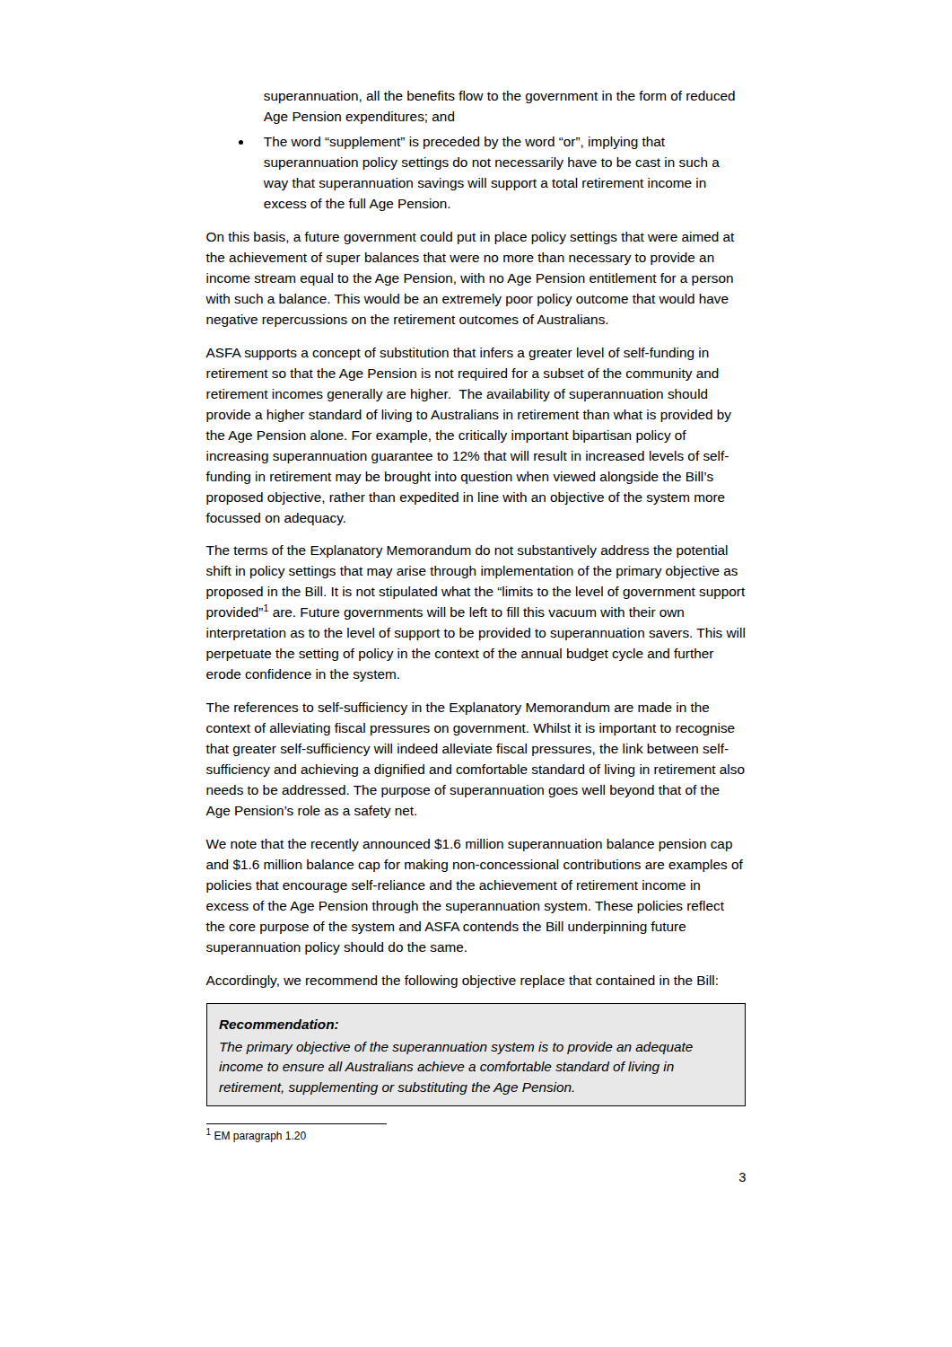superannuation, all the benefits flow to the government in the form of reduced Age Pension expenditures; and
The word “supplement” is preceded by the word “or”, implying that superannuation policy settings do not necessarily have to be cast in such a way that superannuation savings will support a total retirement income in excess of the full Age Pension.
On this basis, a future government could put in place policy settings that were aimed at the achievement of super balances that were no more than necessary to provide an income stream equal to the Age Pension, with no Age Pension entitlement for a person with such a balance. This would be an extremely poor policy outcome that would have negative repercussions on the retirement outcomes of Australians.
ASFA supports a concept of substitution that infers a greater level of self-funding in retirement so that the Age Pension is not required for a subset of the community and retirement incomes generally are higher. The availability of superannuation should provide a higher standard of living to Australians in retirement than what is provided by the Age Pension alone. For example, the critically important bipartisan policy of increasing superannuation guarantee to 12% that will result in increased levels of self-funding in retirement may be brought into question when viewed alongside the Bill’s proposed objective, rather than expedited in line with an objective of the system more focussed on adequacy.
The terms of the Explanatory Memorandum do not substantively address the potential shift in policy settings that may arise through implementation of the primary objective as proposed in the Bill. It is not stipulated what the “limits to the level of government support provided”1 are. Future governments will be left to fill this vacuum with their own interpretation as to the level of support to be provided to superannuation savers. This will perpetuate the setting of policy in the context of the annual budget cycle and further erode confidence in the system.
The references to self-sufficiency in the Explanatory Memorandum are made in the context of alleviating fiscal pressures on government. Whilst it is important to recognise that greater self-sufficiency will indeed alleviate fiscal pressures, the link between self-sufficiency and achieving a dignified and comfortable standard of living in retirement also needs to be addressed. The purpose of superannuation goes well beyond that of the Age Pension’s role as a safety net.
We note that the recently announced $1.6 million superannuation balance pension cap and $1.6 million balance cap for making non-concessional contributions are examples of policies that encourage self-reliance and the achievement of retirement income in excess of the Age Pension through the superannuation system. These policies reflect the core purpose of the system and ASFA contends the Bill underpinning future superannuation policy should do the same.
Accordingly, we recommend the following objective replace that contained in the Bill:
Recommendation:
The primary objective of the superannuation system is to provide an adequate income to ensure all Australians achieve a comfortable standard of living in retirement, supplementing or substituting the Age Pension.
1 EM paragraph 1.20
3